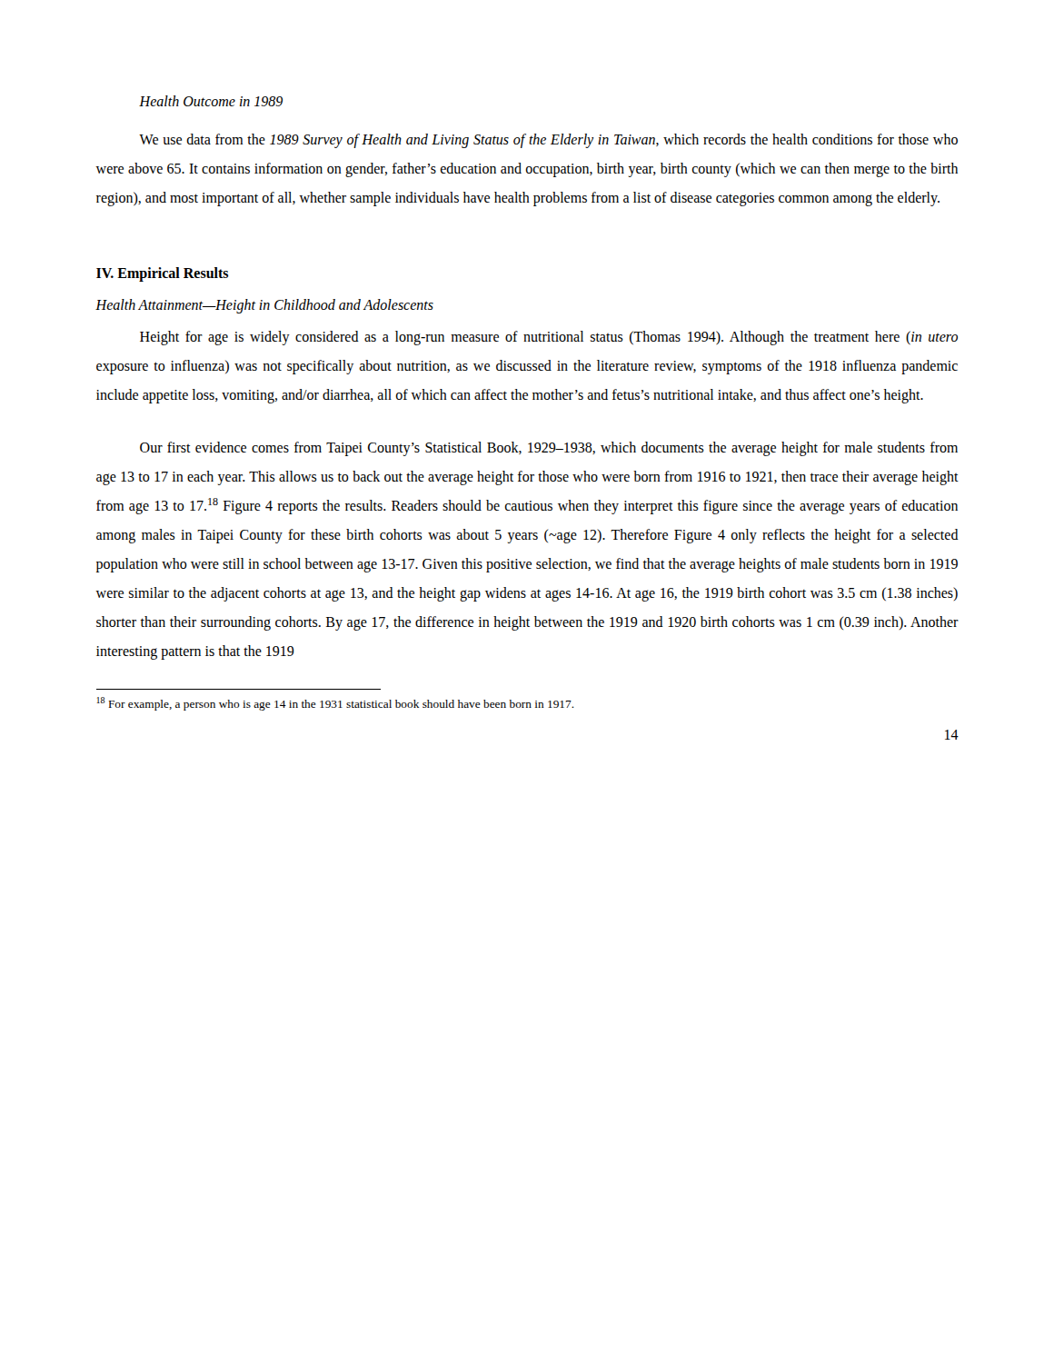Health Outcome in 1989
We use data from the 1989 Survey of Health and Living Status of the Elderly in Taiwan, which records the health conditions for those who were above 65. It contains information on gender, father’s education and occupation, birth year, birth county (which we can then merge to the birth region), and most important of all, whether sample individuals have health problems from a list of disease categories common among the elderly.
IV. Empirical Results
Health Attainment—Height in Childhood and Adolescents
Height for age is widely considered as a long-run measure of nutritional status (Thomas 1994). Although the treatment here (in utero exposure to influenza) was not specifically about nutrition, as we discussed in the literature review, symptoms of the 1918 influenza pandemic include appetite loss, vomiting, and/or diarrhea, all of which can affect the mother’s and fetus’s nutritional intake, and thus affect one’s height.
Our first evidence comes from Taipei County’s Statistical Book, 1929–1938, which documents the average height for male students from age 13 to 17 in each year. This allows us to back out the average height for those who were born from 1916 to 1921, then trace their average height from age 13 to 17.18 Figure 4 reports the results. Readers should be cautious when they interpret this figure since the average years of education among males in Taipei County for these birth cohorts was about 5 years (~age 12). Therefore Figure 4 only reflects the height for a selected population who were still in school between age 13-17. Given this positive selection, we find that the average heights of male students born in 1919 were similar to the adjacent cohorts at age 13, and the height gap widens at ages 14-16. At age 16, the 1919 birth cohort was 3.5 cm (1.38 inches) shorter than their surrounding cohorts. By age 17, the difference in height between the 1919 and 1920 birth cohorts was 1 cm (0.39 inch). Another interesting pattern is that the 1919
18 For example, a person who is age 14 in the 1931 statistical book should have been born in 1917.
14